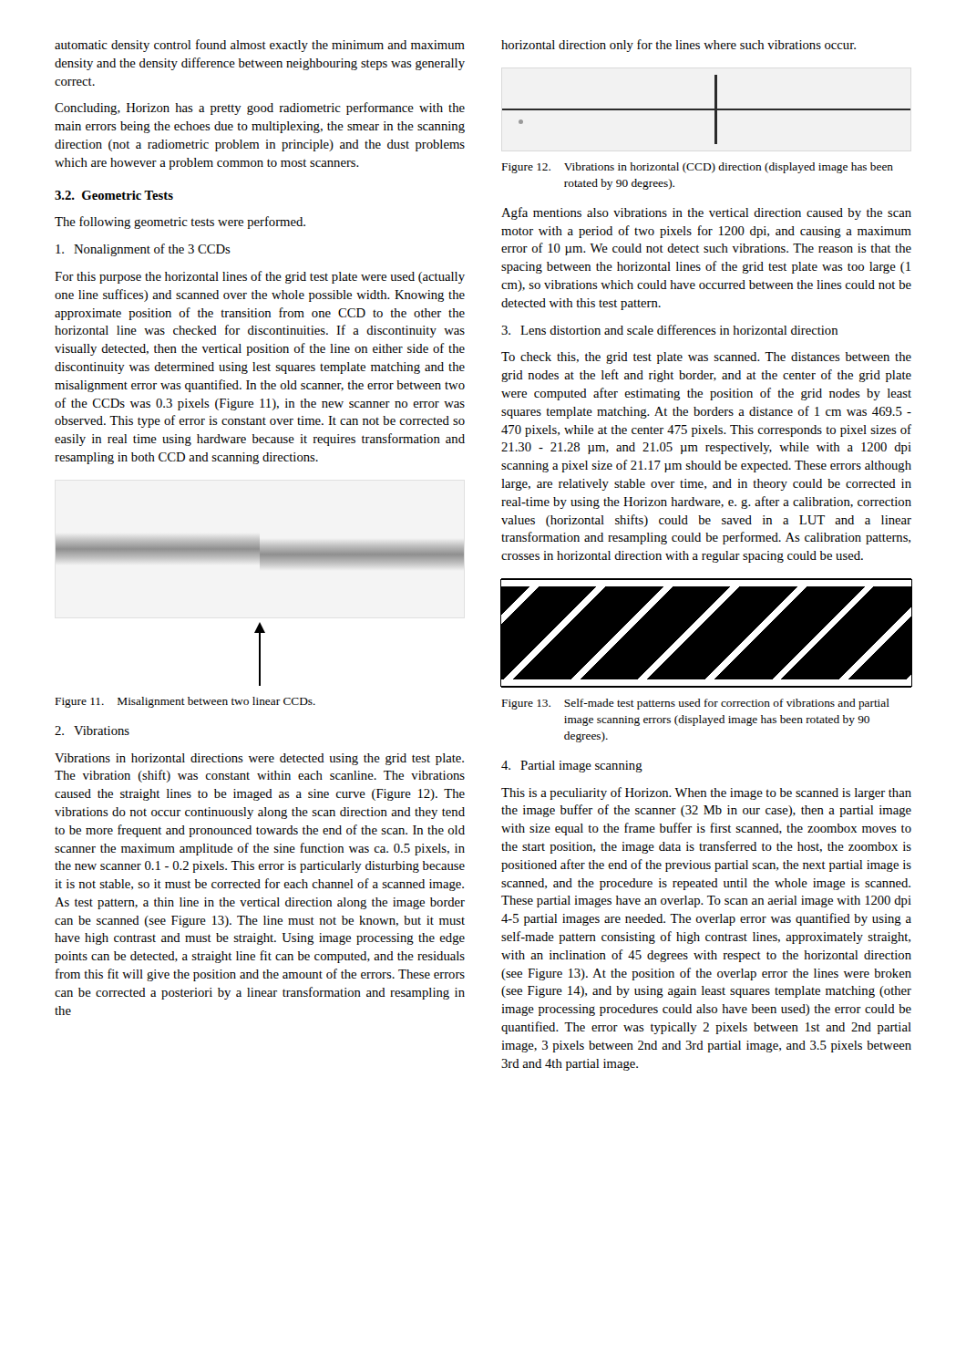automatic density control found almost exactly the minimum and maximum density and the density difference between neighbouring steps was generally correct.
Concluding, Horizon has a pretty good radiometric performance with the main errors being the echoes due to multiplexing, the smear in the scanning direction (not a radiometric problem in principle) and the dust problems which are however a problem common to most scanners.
3.2. Geometric Tests
The following geometric tests were performed.
1.
Nonalignment of the 3 CCDs
For this purpose the horizontal lines of the grid test plate were used (actually one line suffices) and scanned over the whole possible width. Knowing the approximate position of the transition from one CCD to the other the horizontal line was checked for discontinuities. If a discontinuity was visually detected, then the vertical position of the line on either side of the discontinuity was determined using lest squares template matching and the misalignment error was quantified. In the old scanner, the error between two of the CCDs was 0.3 pixels (Figure 11), in the new scanner no error was observed. This type of error is constant over time. It can not be corrected so easily in real time using hardware because it requires transformation and resampling in both CCD and scanning directions.
Figure 11. Misalignment between two linear CCDs.
2.
Vibrations
Vibrations in horizontal directions were detected using the grid test plate. The vibration (shift) was constant within each scanline. The vibrations caused the straight lines to be imaged as a sine curve (Figure 12). The vibrations do not occur continuously along the scan direction and they tend to be more frequent and pronounced towards the end of the scan. In the old scanner the maximum amplitude of the sine function was ca. 0.5 pixels, in the new scanner 0.1 - 0.2 pixels. This error is particularly disturbing because it is not stable, so it must be corrected for each channel of a scanned image. As test pattern, a thin line in the vertical direction along the image border can be scanned (see Figure 13). The line must not be known, but it must have high contrast and must be straight. Using image processing the edge points can be detected, a straight line fit can be computed, and the residuals from this fit will give the position and the amount of the errors. These errors can be corrected a posteriori by a linear transformation and resampling in the
horizontal direction only for the lines where such vibrations occur.
Figure 12. Vibrations in horizontal (CCD) direction (displayed image has been rotated by 90 degrees).
Agfa mentions also vibrations in the vertical direction caused by the scan motor with a period of two pixels for 1200 dpi, and causing a maximum error of 10 µm. We could not detect such vibrations. The reason is that the spacing between the horizontal lines of the grid test plate was too large (1 cm), so vibrations which could have occurred between the lines could not be detected with this test pattern.
3.
Lens distortion and scale differences in horizontal direction
To check this, the grid test plate was scanned. The distances between the grid nodes at the left and right border, and at the center of the grid plate were computed after estimating the position of the grid nodes by least squares template matching. At the borders a distance of 1 cm was 469.5 - 470 pixels, while at the center 475 pixels. This corresponds to pixel sizes of 21.30 - 21.28 µm, and 21.05 µm respectively, while with a 1200 dpi scanning a pixel size of 21.17 µm should be expected. These errors although large, are relatively stable over time, and in theory could be corrected in real-time by using the Horizon hardware, e. g. after a calibration, correction values (horizontal shifts) could be saved in a LUT and a linear transformation and resampling could be performed. As calibration patterns, crosses in horizontal direction with a regular spacing could be used.
Figure 13. Self-made test patterns used for correction of vibrations and partial image scanning errors (displayed image has been rotated by 90 degrees).
4.
Partial image scanning
This is a peculiarity of Horizon. When the image to be scanned is larger than the image buffer of the scanner (32 Mb in our case), then a partial image with size equal to the frame buffer is first scanned, the zoombox moves to the start position, the image data is transferred to the host, the zoombox is positioned after the end of the previous partial scan, the next partial image is scanned, and the procedure is repeated until the whole image is scanned. These partial images have an overlap. To scan an aerial image with 1200 dpi 4-5 partial images are needed. The overlap error was quantified by using a self-made pattern consisting of high contrast lines, approximately straight, with an inclination of 45 degrees with respect to the horizontal direction (see Figure 13). At the position of the overlap error the lines were broken (see Figure 14), and by using again least squares template matching (other image processing procedures could also have been used) the error could be quantified. The error was typically 2 pixels between 1st and 2nd partial image, 3 pixels between 2nd and 3rd partial image, and 3.5 pixels between 3rd and 4th partial image.